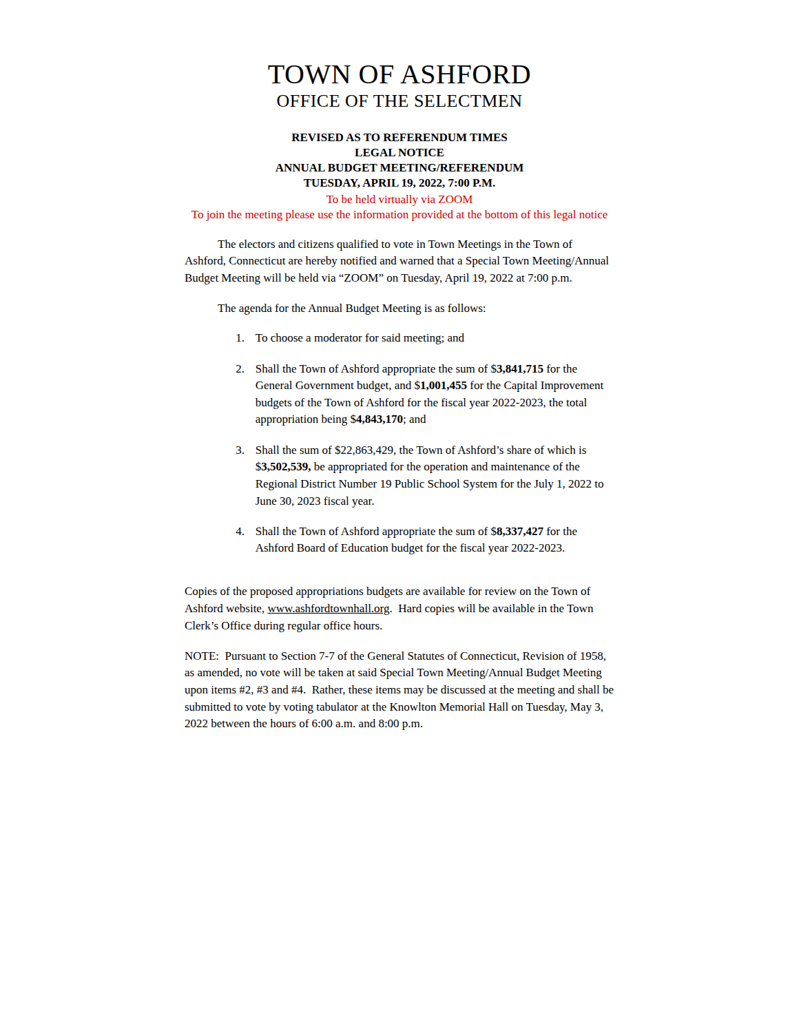TOWN OF ASHFORD
OFFICE OF THE SELECTMEN
REVISED AS TO REFERENDUM TIMES LEGAL NOTICE ANNUAL BUDGET MEETING/REFERENDUM TUESDAY, APRIL 19, 2022, 7:00 P.M.
To be held virtually via ZOOM
To join the meeting please use the information provided at the bottom of this legal notice
The electors and citizens qualified to vote in Town Meetings in the Town of Ashford, Connecticut are hereby notified and warned that a Special Town Meeting/Annual Budget Meeting will be held via “ZOOM” on Tuesday, April 19, 2022 at 7:00 p.m.
The agenda for the Annual Budget Meeting is as follows:
To choose a moderator for said meeting; and
Shall the Town of Ashford appropriate the sum of $3,841,715 for the General Government budget, and $1,001,455 for the Capital Improvement budgets of the Town of Ashford for the fiscal year 2022-2023, the total appropriation being $4,843,170; and
Shall the sum of $22,863,429, the Town of Ashford’s share of which is $3,502,539, be appropriated for the operation and maintenance of the Regional District Number 19 Public School System for the July 1, 2022 to June 30, 2023 fiscal year.
Shall the Town of Ashford appropriate the sum of $8,337,427 for the Ashford Board of Education budget for the fiscal year 2022-2023.
Copies of the proposed appropriations budgets are available for review on the Town of Ashford website, www.ashfordtownhall.org. Hard copies will be available in the Town Clerk’s Office during regular office hours.
NOTE: Pursuant to Section 7-7 of the General Statutes of Connecticut, Revision of 1958, as amended, no vote will be taken at said Special Town Meeting/Annual Budget Meeting upon items #2, #3 and #4. Rather, these items may be discussed at the meeting and shall be submitted to vote by voting tabulator at the Knowlton Memorial Hall on Tuesday, May 3, 2022 between the hours of 6:00 a.m. and 8:00 p.m.